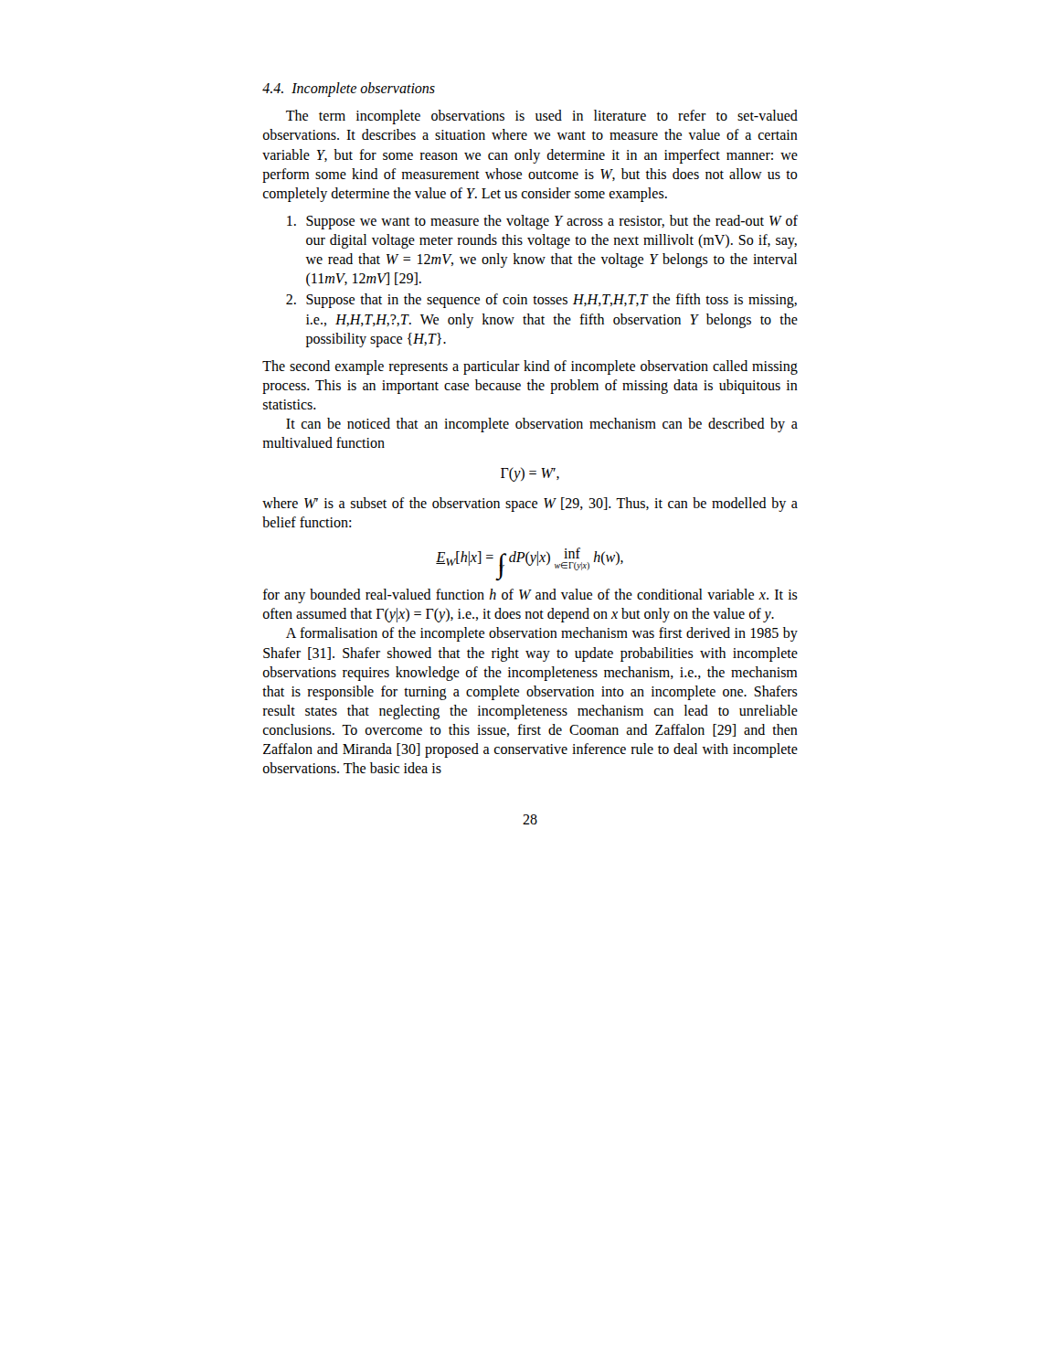4.4. Incomplete observations
The term incomplete observations is used in literature to refer to set-valued observations. It describes a situation where we want to measure the value of a certain variable Y, but for some reason we can only determine it in an imperfect manner: we perform some kind of measurement whose outcome is W, but this does not allow us to completely determine the value of Y. Let us consider some examples.
Suppose we want to measure the voltage Y across a resistor, but the read-out W of our digital voltage meter rounds this voltage to the next millivolt (mV). So if, say, we read that W = 12mV, we only know that the voltage Y belongs to the interval (11mV, 12mV] [29].
Suppose that in the sequence of coin tosses H,H,T,H,T,T the fifth toss is missing, i.e., H,H,T,H,?,T. We only know that the fifth observation Y belongs to the possibility space {H,T}.
The second example represents a particular kind of incomplete observation called missing process. This is an important case because the problem of missing data is ubiquitous in statistics.
It can be noticed that an incomplete observation mechanism can be described by a multivalued function
Γ(y) = W′,
where W′ is a subset of the observation space W [29, 30]. Thus, it can be modelled by a belief function:
EW[h|x] = ∫Y dP(y|x) inf w∈Γ(y|x) h(w),
for any bounded real-valued function h of W and value of the conditional variable x. It is often assumed that Γ(y|x) = Γ(y), i.e., it does not depend on x but only on the value of y.
A formalisation of the incomplete observation mechanism was first derived in 1985 by Shafer [31]. Shafer showed that the right way to update probabilities with incomplete observations requires knowledge of the incompleteness mechanism, i.e., the mechanism that is responsible for turning a complete observation into an incomplete one. Shafers result states that neglecting the incompleteness mechanism can lead to unreliable conclusions. To overcome to this issue, first de Cooman and Zaffalon [29] and then Zaffalon and Miranda [30] proposed a conservative inference rule to deal with incomplete observations. The basic idea is
28